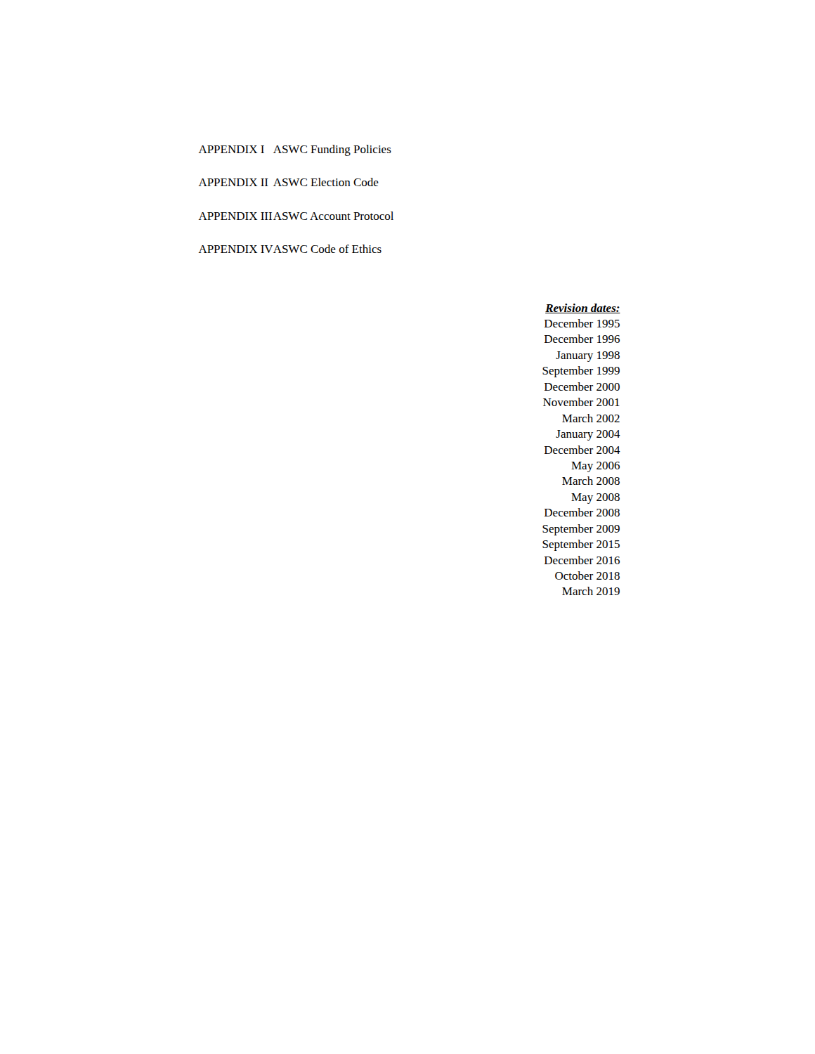| APPENDIX I | ASWC Funding Policies |
| APPENDIX II | ASWC Election Code |
| APPENDIX III | ASWC Account Protocol |
| APPENDIX IV | ASWC Code of Ethics |
Revision dates:
December 1995
December 1996
January 1998
September 1999
December 2000
November 2001
March 2002
January 2004
December 2004
May 2006
March 2008
May 2008
December 2008
September 2009
September 2015
December 2016
October 2018
March 2019